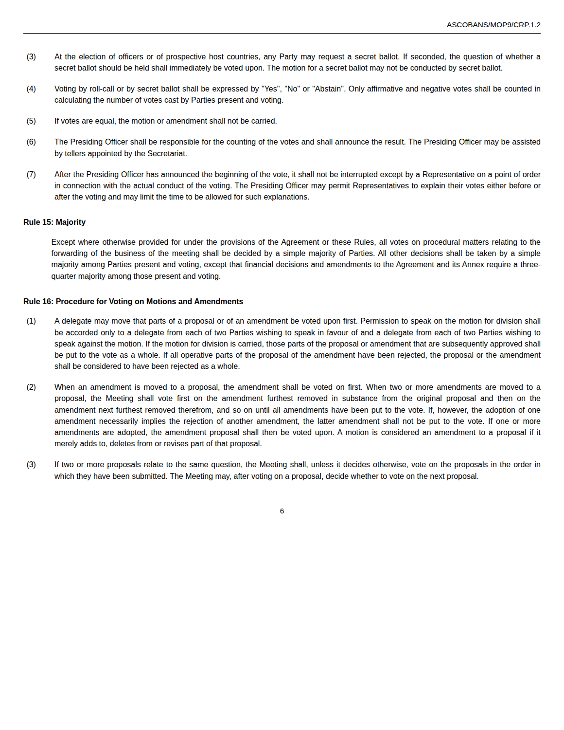ASCOBANS/MOP9/CRP.1.2
(3)
At the election of officers or of prospective host countries, any Party may request a secret ballot. If seconded, the question of whether a secret ballot should be held shall immediately be voted upon. The motion for a secret ballot may not be conducted by secret ballot.
(4)
Voting by roll-call or by secret ballot shall be expressed by "Yes", "No" or "Abstain". Only affirmative and negative votes shall be counted in calculating the number of votes cast by Parties present and voting.
(5)
If votes are equal, the motion or amendment shall not be carried.
(6)
The Presiding Officer shall be responsible for the counting of the votes and shall announce the result. The Presiding Officer may be assisted by tellers appointed by the Secretariat.
(7)
After the Presiding Officer has announced the beginning of the vote, it shall not be interrupted except by a Representative on a point of order in connection with the actual conduct of the voting. The Presiding Officer may permit Representatives to explain their votes either before or after the voting and may limit the time to be allowed for such explanations.
Rule 15: Majority
Except where otherwise provided for under the provisions of the Agreement or these Rules, all votes on procedural matters relating to the forwarding of the business of the meeting shall be decided by a simple majority of Parties. All other decisions shall be taken by a simple majority among Parties present and voting, except that financial decisions and amendments to the Agreement and its Annex require a three-quarter majority among those present and voting.
Rule 16: Procedure for Voting on Motions and Amendments
(1)
A delegate may move that parts of a proposal or of an amendment be voted upon first. Permission to speak on the motion for division shall be accorded only to a delegate from each of two Parties wishing to speak in favour of and a delegate from each of two Parties wishing to speak against the motion. If the motion for division is carried, those parts of the proposal or amendment that are subsequently approved shall be put to the vote as a whole. If all operative parts of the proposal of the amendment have been rejected, the proposal or the amendment shall be considered to have been rejected as a whole.
(2)
When an amendment is moved to a proposal, the amendment shall be voted on first. When two or more amendments are moved to a proposal, the Meeting shall vote first on the amendment furthest removed in substance from the original proposal and then on the amendment next furthest removed therefrom, and so on until all amendments have been put to the vote. If, however, the adoption of one amendment necessarily implies the rejection of another amendment, the latter amendment shall not be put to the vote. If one or more amendments are adopted, the amendment proposal shall then be voted upon. A motion is considered an amendment to a proposal if it merely adds to, deletes from or revises part of that proposal.
(3)
If two or more proposals relate to the same question, the Meeting shall, unless it decides otherwise, vote on the proposals in the order in which they have been submitted. The Meeting may, after voting on a proposal, decide whether to vote on the next proposal.
6